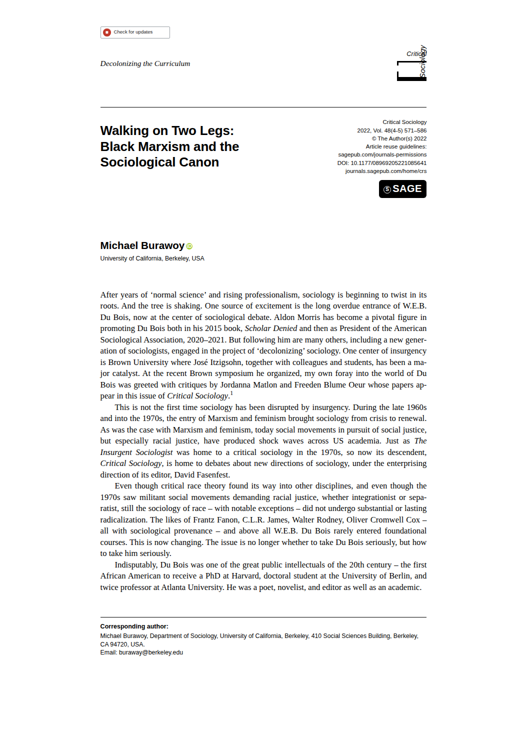Check for updates
Critical
Sociology
Decolonizing the Curriculum
Walking on Two Legs:
Black Marxism and the
Sociological Canon
Critical Sociology
2022, Vol. 48(4-5) 571–586
© The Author(s) 2022
Article reuse guidelines:
sagepub.com/journals-permissions
DOI: 10.1177/08969205221085641
journals.sagepub.com/home/crs
SSAGE
Michael BurawoyiD
University of California, Berkeley, USA
After years of ‘normal science’ and rising professionalism, sociology is beginning to twist in its roots. And the tree is shaking. One source of excitement is the long overdue entrance of W.E.B. Du Bois, now at the center of sociological debate. Aldon Morris has become a pivotal figure in promoting Du Bois both in his 2015 book, Scholar Denied and then as President of the American Sociological Association, 2020–2021. But following him are many others, including a new generation of sociologists, engaged in the project of ‘decolonizing’ sociology. One center of insurgency is Brown University where José Itzigsohn, together with colleagues and students, has been a major catalyst. At the recent Brown symposium he organized, my own foray into the world of Du Bois was greeted with critiques by Jordanna Matlon and Freeden Blume Oeur whose papers appear in this issue of Critical Sociology.1
This is not the first time sociology has been disrupted by insurgency. During the late 1960s and into the 1970s, the entry of Marxism and feminism brought sociology from crisis to renewal. As was the case with Marxism and feminism, today social movements in pursuit of social justice, but especially racial justice, have produced shock waves across US academia. Just as The Insurgent Sociologist was home to a critical sociology in the 1970s, so now its descendent, Critical Sociology, is home to debates about new directions of sociology, under the enterprising direction of its editor, David Fasenfest.
Even though critical race theory found its way into other disciplines, and even though the 1970s saw militant social movements demanding racial justice, whether integrationist or separatist, still the sociology of race – with notable exceptions – did not undergo substantial or lasting radicalization. The likes of Frantz Fanon, C.L.R. James, Walter Rodney, Oliver Cromwell Cox – all with sociological provenance – and above all W.E.B. Du Bois rarely entered foundational courses. This is now changing. The issue is no longer whether to take Du Bois seriously, but how to take him seriously.
Indisputably, Du Bois was one of the great public intellectuals of the 20th century – the first African American to receive a PhD at Harvard, doctoral student at the University of Berlin, and twice professor at Atlanta University. He was a poet, novelist, and editor as well as an academic.
Corresponding author:
Michael Burawoy, Department of Sociology, University of California, Berkeley, 410 Social Sciences Building, Berkeley, CA 94720, USA.
Email: buraway@berkeley.edu